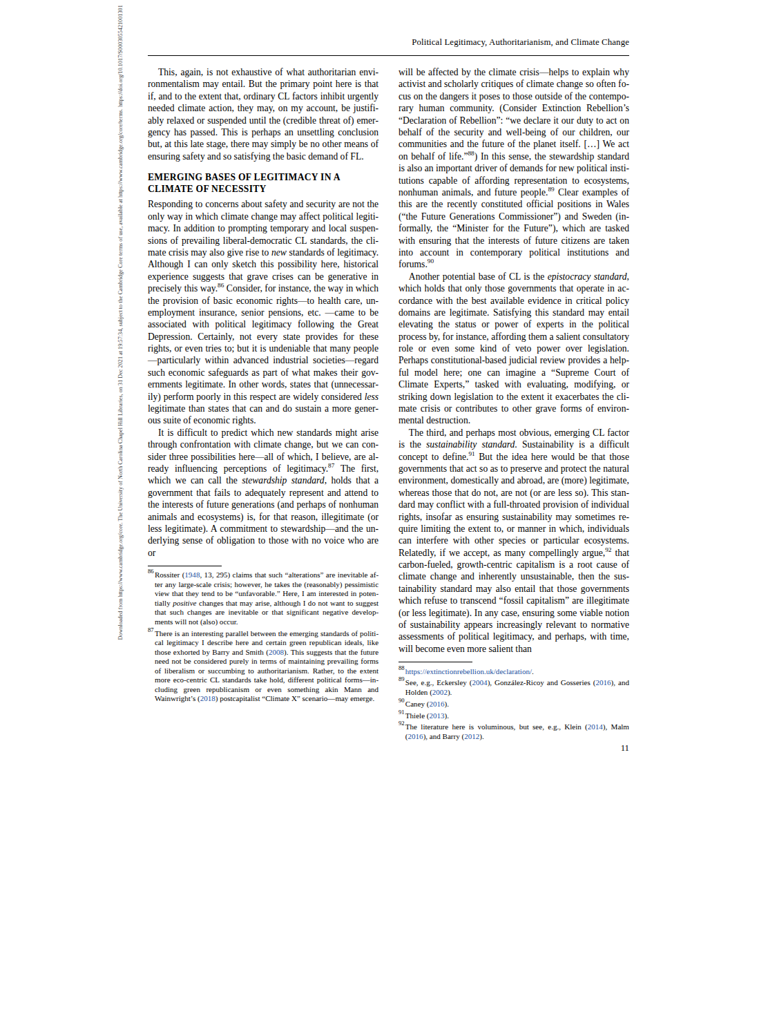Downloaded from https://www.cambridge.org/core. The University of North Carolina Chapel Hill Libraries, on 31 Dec 2021 at 19:57:34, subject to the Cambridge Core terms of use, available at https://www.cambridge.org/core/terms. https://doi.org/10.1017/S0003055421001301
Political Legitimacy, Authoritarianism, and Climate Change
This, again, is not exhaustive of what authoritarian environmentalism may entail. But the primary point here is that if, and to the extent that, ordinary CL factors inhibit urgently needed climate action, they may, on my account, be justifiably relaxed or suspended until the (credible threat of) emergency has passed. This is perhaps an unsettling conclusion but, at this late stage, there may simply be no other means of ensuring safety and so satisfying the basic demand of FL.
Emerging Bases of Legitimacy in a Climate of Necessity
Responding to concerns about safety and security are not the only way in which climate change may affect political legitimacy. In addition to prompting temporary and local suspensions of prevailing liberal-democratic CL standards, the climate crisis may also give rise to new standards of legitimacy. Although I can only sketch this possibility here, historical experience suggests that grave crises can be generative in precisely this way.86 Consider, for instance, the way in which the provision of basic economic rights—to health care, unemployment insurance, senior pensions, etc. —came to be associated with political legitimacy following the Great Depression. Certainly, not every state provides for these rights, or even tries to; but it is undeniable that many people—particularly within advanced industrial societies—regard such economic safeguards as part of what makes their governments legitimate. In other words, states that (unnecessarily) perform poorly in this respect are widely considered less legitimate than states that can and do sustain a more generous suite of economic rights.
It is difficult to predict which new standards might arise through confrontation with climate change, but we can consider three possibilities here—all of which, I believe, are already influencing perceptions of legitimacy.87 The first, which we can call the stewardship standard, holds that a government that fails to adequately represent and attend to the interests of future generations (and perhaps of nonhuman animals and ecosystems) is, for that reason, illegitimate (or less legitimate). A commitment to stewardship—and the underlying sense of obligation to those with no voice who are or
86 Rossiter (1948, 13, 295) claims that such “alterations” are inevitable after any large-scale crisis; however, he takes the (reasonably) pessimistic view that they tend to be “unfavorable.” Here, I am interested in potentially positive changes that may arise, although I do not want to suggest that such changes are inevitable or that significant negative developments will not (also) occur.
87 There is an interesting parallel between the emerging standards of political legitimacy I describe here and certain green republican ideals, like those exhorted by Barry and Smith (2008). This suggests that the future need not be considered purely in terms of maintaining prevailing forms of liberalism or succumbing to authoritarianism. Rather, to the extent more eco-centric CL standards take hold, different political forms—including green republicanism or even something akin Mann and Wainwright’s (2018) postcapitalist “Climate X” scenario—may emerge.
will be affected by the climate crisis—helps to explain why activist and scholarly critiques of climate change so often focus on the dangers it poses to those outside of the contemporary human community. (Consider Extinction Rebellion’s “Declaration of Rebellion”: “we declare it our duty to act on behalf of the security and well-being of our children, our communities and the future of the planet itself. […] We act on behalf of life.”88) In this sense, the stewardship standard is also an important driver of demands for new political institutions capable of affording representation to ecosystems, nonhuman animals, and future people.89 Clear examples of this are the recently constituted official positions in Wales (“the Future Generations Commissioner”) and Sweden (informally, the “Minister for the Future”), which are tasked with ensuring that the interests of future citizens are taken into account in contemporary political institutions and forums.90
Another potential base of CL is the epistocracy standard, which holds that only those governments that operate in accordance with the best available evidence in critical policy domains are legitimate. Satisfying this standard may entail elevating the status or power of experts in the political process by, for instance, affording them a salient consultatory role or even some kind of veto power over legislation. Perhaps constitutional-based judicial review provides a helpful model here; one can imagine a “Supreme Court of Climate Experts,” tasked with evaluating, modifying, or striking down legislation to the extent it exacerbates the climate crisis or contributes to other grave forms of environmental destruction.
The third, and perhaps most obvious, emerging CL factor is the sustainability standard. Sustainability is a difficult concept to define.91 But the idea here would be that those governments that act so as to preserve and protect the natural environment, domestically and abroad, are (more) legitimate, whereas those that do not, are not (or are less so). This standard may conflict with a full-throated provision of individual rights, insofar as ensuring sustainability may sometimes require limiting the extent to, or manner in which, individuals can interfere with other species or particular ecosystems. Relatedly, if we accept, as many compellingly argue,92 that carbon-fueled, growth-centric capitalism is a root cause of climate change and inherently unsustainable, then the sustainability standard may also entail that those governments which refuse to transcend “fossil capitalism” are illegitimate (or less legitimate). In any case, ensuring some viable notion of sustainability appears increasingly relevant to normative assessments of political legitimacy, and perhaps, with time, will become even more salient than
88 https://extinctionrebellion.uk/declaration/.
89 See, e.g., Eckersley (2004), González-Ricoy and Gosseries (2016), and Holden (2002).
90 Caney (2016).
91 Thiele (2013).
92 The literature here is voluminous, but see, e.g., Klein (2014), Malm (2016), and Barry (2012).
11